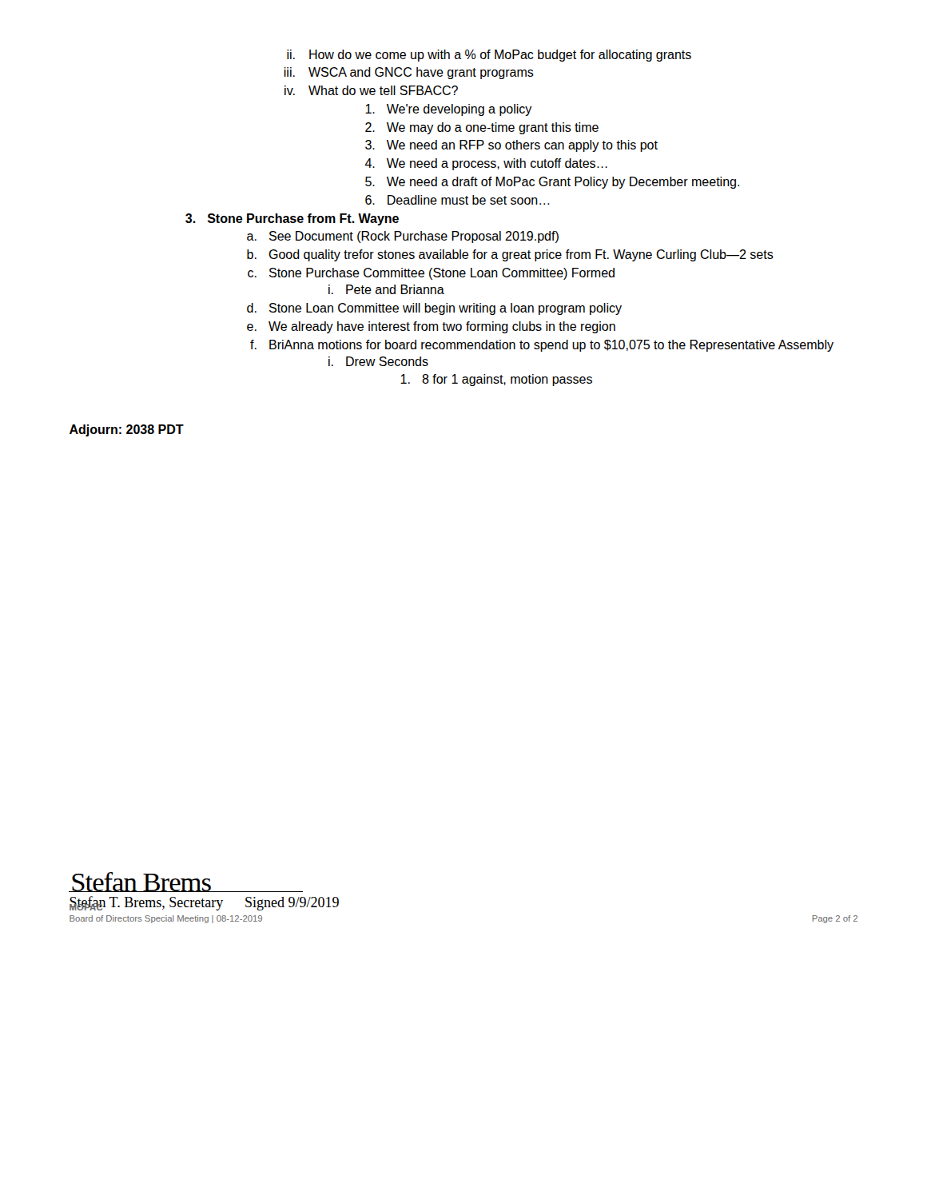How do we come up with a % of MoPac budget for allocating grants
WSCA and GNCC have grant programs
What do we tell SFBACC?
We're developing a policy
We may do a one-time grant this time
We need an RFP so others can apply to this pot
We need a process, with cutoff dates…
We need a draft of MoPac Grant Policy by December meeting.
Deadline must be set soon…
Stone Purchase from Ft. Wayne
See Document (Rock Purchase Proposal 2019.pdf)
Good quality trefor stones available for a great price from Ft. Wayne Curling Club—2 sets
Stone Purchase Committee (Stone Loan Committee) Formed
Pete and Brianna
Stone Loan Committee will begin writing a loan program policy
We already have interest from two forming clubs in the region
BriAnna motions for board recommendation to spend up to $10,075 to the Representative Assembly
Drew Seconds
8 for 1 against, motion passes
Adjourn: 2038 PDT
Stefan Brems
Stefan T. Brems, Secretary Signed 9/9/2019
MOPAC
Board of Directors Special Meeting | 08-12-2019 Page 2 of 2